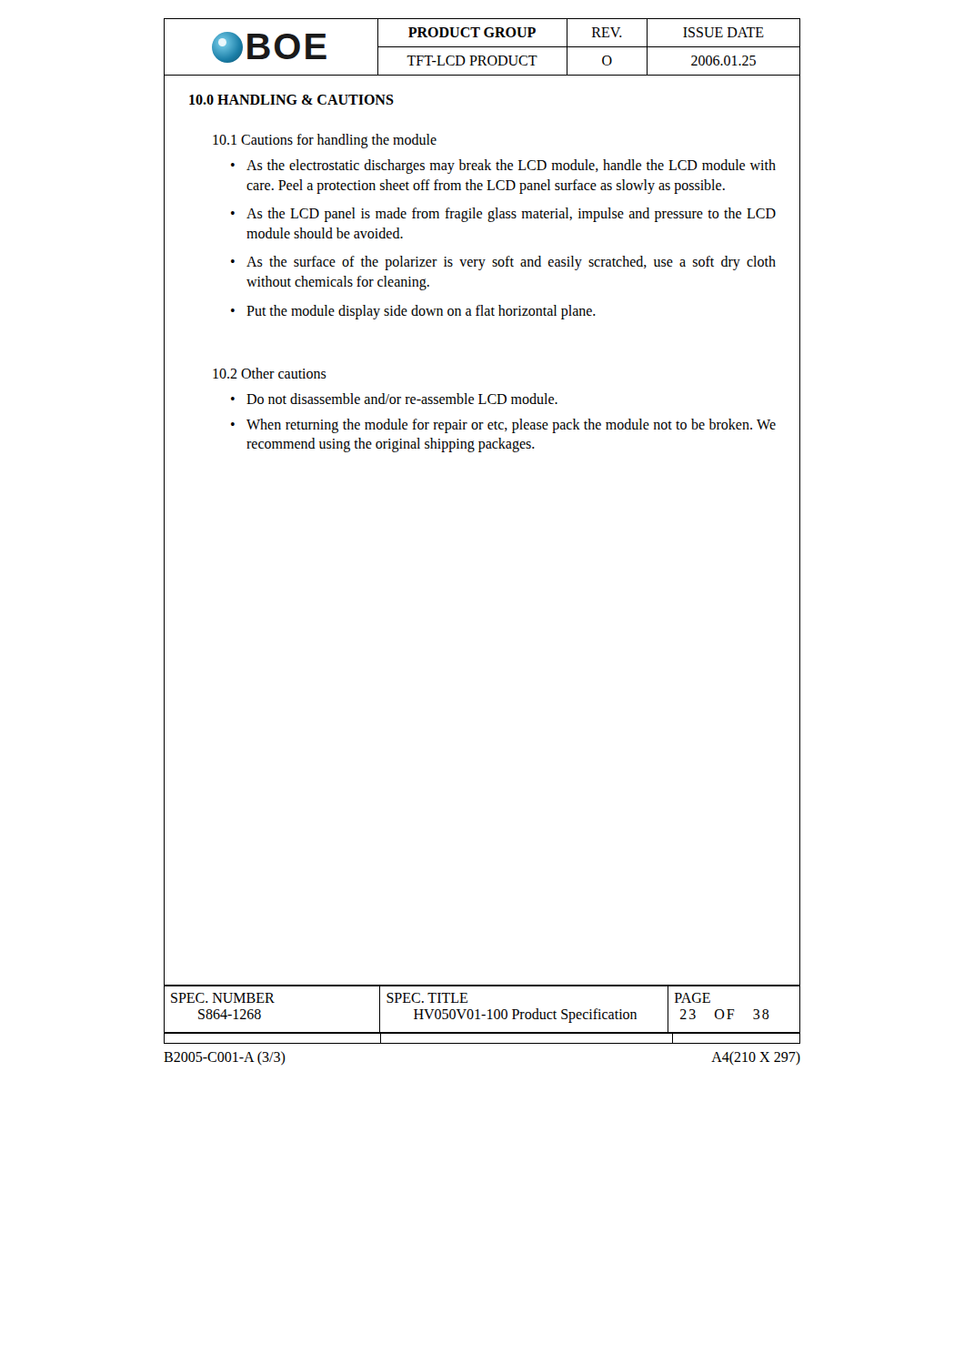| BOE | PRODUCT GROUP | REV. | ISSUE DATE |
| TFT-LCD PRODUCT | O | 2006.01.25 |
10.0 HANDLING & CAUTIONS
10.1 Cautions for handling the module
As the electrostatic discharges may break the LCD module, handle the LCD module with care. Peel a protection sheet off from the LCD panel surface as slowly as possible.
As the LCD panel is made from fragile glass material, impulse and pressure to the LCD module should be avoided.
As the surface of the polarizer is very soft and easily scratched, use a soft dry cloth without chemicals for cleaning.
Put the module display side down on a flat horizontal plane.
10.2 Other cautions
Do not disassemble and/or re-assemble LCD module.
When returning the module for repair or etc, please pack the module not to be broken. We recommend using the original shipping packages.
| SPEC. NUMBER S864-1268 | SPEC. TITLE HV050V01-100 Product Specification | PAGE 23 OF 38 |
B2005-C001-A (3/3) A4(210 X 297)